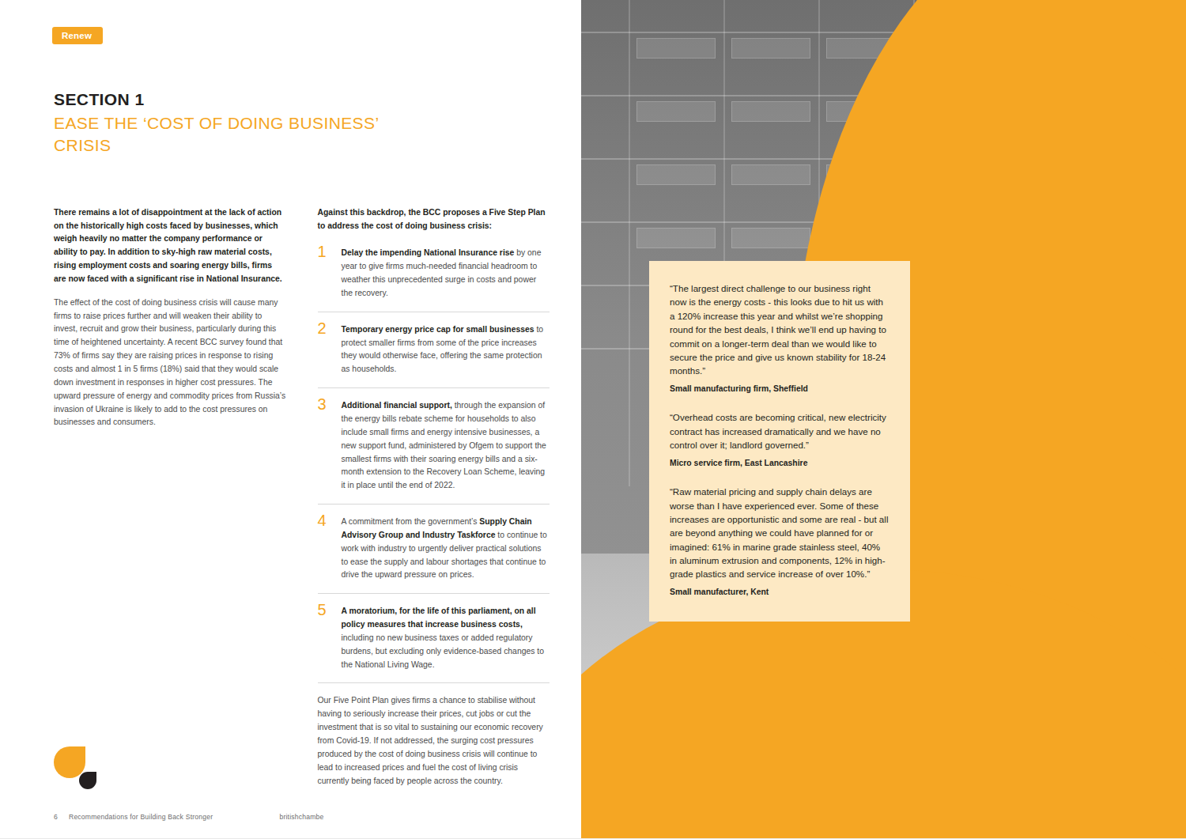Renew
SECTION 1
Ease the ‘Cost of Doing Business’ Crisis
There remains a lot of disappointment at the lack of action on the historically high costs faced by businesses, which weigh heavily no matter the company performance or ability to pay. In addition to sky-high raw material costs, rising employment costs and soaring energy bills, firms are now faced with a significant rise in National Insurance.
The effect of the cost of doing business crisis will cause many firms to raise prices further and will weaken their ability to invest, recruit and grow their business, particularly during this time of heightened uncertainty. A recent BCC survey found that 73% of firms say they are raising prices in response to rising costs and almost 1 in 5 firms (18%) said that they would scale down investment in responses in higher cost pressures. The upward pressure of energy and commodity prices from Russia’s invasion of Ukraine is likely to add to the cost pressures on businesses and consumers.
Against this backdrop, the BCC proposes a Five Step Plan to address the cost of doing business crisis:
1 Delay the impending National Insurance rise by one year to give firms much-needed financial headroom to weather this unprecedented surge in costs and power the recovery.
2 Temporary energy price cap for small businesses to protect smaller firms from some of the price increases they would otherwise face, offering the same protection as households.
3 Additional financial support, through the expansion of the energy bills rebate scheme for households to also include small firms and energy intensive businesses, a new support fund, administered by Ofgem to support the smallest firms with their soaring energy bills and a six-month extension to the Recovery Loan Scheme, leaving it in place until the end of 2022.
4 A commitment from the government’s Supply Chain Advisory Group and Industry Taskforce to continue to work with industry to urgently deliver practical solutions to ease the supply and labour shortages that continue to drive the upward pressure on prices.
5 A moratorium, for the life of this parliament, on all policy measures that increase business costs, including no new business taxes or added regulatory burdens, but excluding only evidence-based changes to the National Living Wage.
Our Five Point Plan gives firms a chance to stabilise without having to seriously increase their prices, cut jobs or cut the investment that is so vital to sustaining our economic recovery from Covid-19. If not addressed, the surging cost pressures produced by the cost of doing business crisis will continue to lead to increased prices and fuel the cost of living crisis currently being faced by people across the country.
6 Recommendations for Building Back Stronger britishchambe
“The largest direct challenge to our business right now is the energy costs - this looks due to hit us with a 120% increase this year and whilst we’re shopping round for the best deals, I think we’ll end up having to commit on a longer-term deal than we would like to secure the price and give us known stability for 18-24 months.”
Small manufacturing firm, Sheffield
“Overhead costs are becoming critical, new electricity contract has increased dramatically and we have no control over it; landlord governed.”
Micro service firm, East Lancashire
“Raw material pricing and supply chain delays are worse than I have experienced ever. Some of these increases are opportunistic and some are real - but all are beyond anything we could have planned for or imagined: 61% in marine grade stainless steel, 40% in aluminum extrusion and components, 12% in high-grade plastics and service increase of over 10%.”
Small manufacturer, Kent